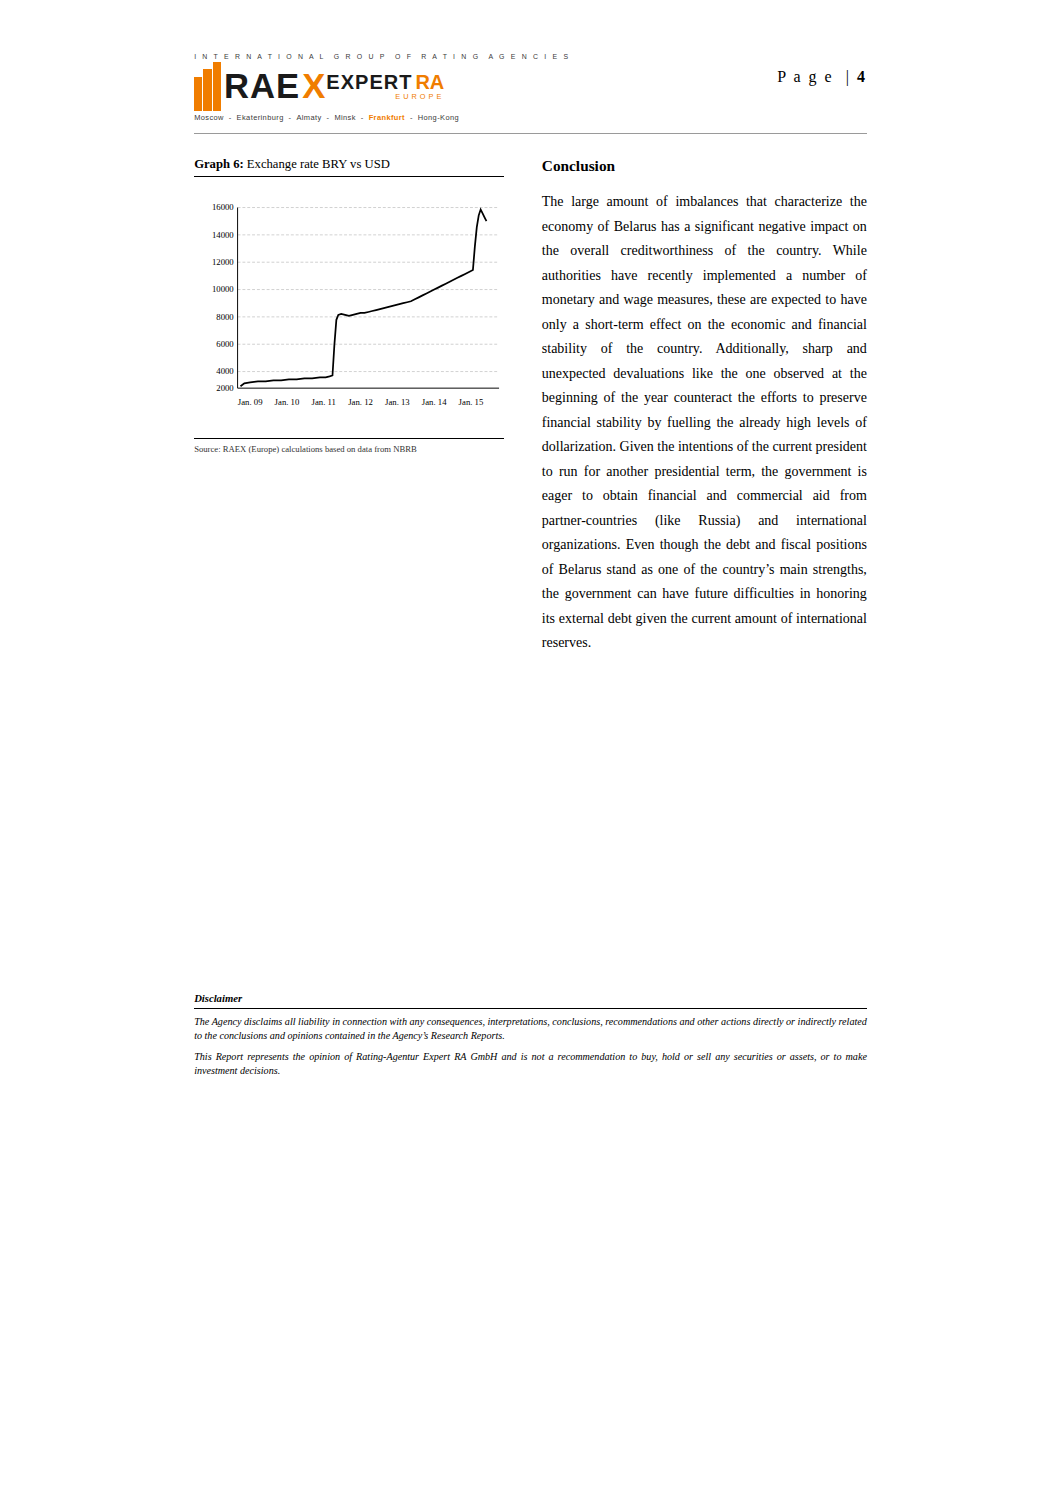I N T E R N A T I O N A L G R O U P O F R A T I N G A G E N C I E S
RAE
X
EXPERT RA
EUROPE
Moscow - Ekaterinburg - Almaty - Minsk - Frankfurt - Hong-Kong
P a g e | 4
Graph 6: Exchange rate BRY vs USD
16000 14000 12000 10000 8000 6000 4000 2000 Jan. 09 Jan. 10 Jan. 11 Jan. 12 Jan. 13 Jan. 14 Jan. 15
Source: RAEX (Europe) calculations based on data from NBRB
Conclusion
The large amount of imbalances that characterize the economy of Belarus has a significant negative impact on the overall creditworthiness of the country. While authorities have recently implemented a number of monetary and wage measures, these are expected to have only a short-term effect on the economic and financial stability of the country. Additionally, sharp and unexpected devaluations like the one observed at the beginning of the year counteract the efforts to preserve financial stability by fuelling the already high levels of dollarization. Given the intentions of the current president to run for another presidential term, the government is eager to obtain financial and commercial aid from partner-countries (like Russia) and international organizations. Even though the debt and fiscal positions of Belarus stand as one of the country’s main strengths, the government can have future difficulties in honoring its external debt given the current amount of international reserves.
Disclaimer
The Agency disclaims all liability in connection with any consequences, interpretations, conclusions, recommendations and other actions directly or indirectly related to the conclusions and opinions contained in the Agency’s Research Reports.
This Report represents the opinion of Rating-Agentur Expert RA GmbH and is not a recommendation to buy, hold or sell any securities or assets, or to make investment decisions.